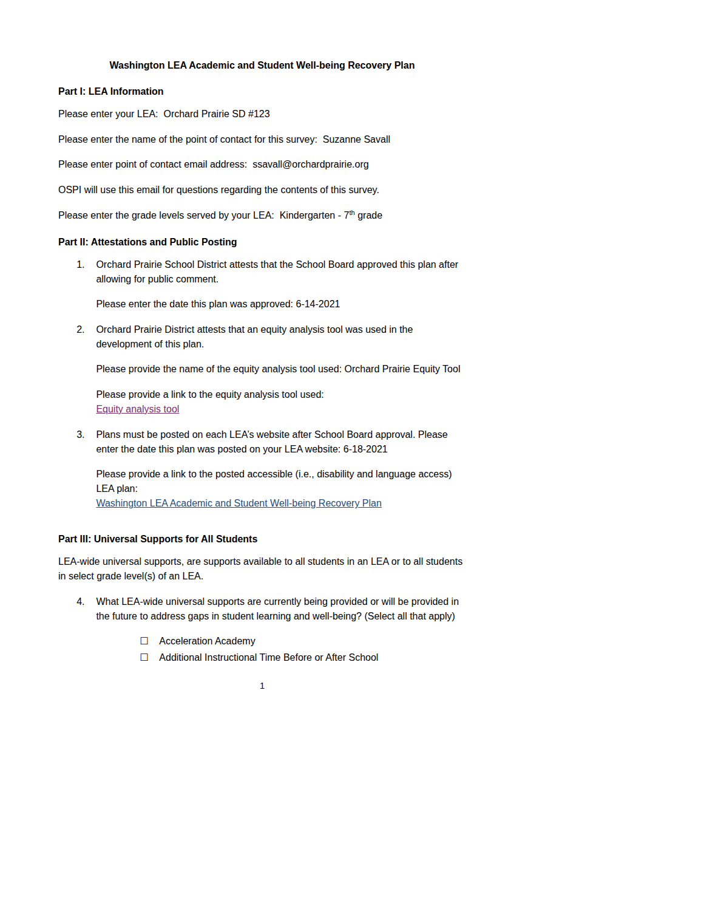Washington LEA Academic and Student Well-being Recovery Plan
Part I: LEA Information
Please enter your LEA: Orchard Prairie SD #123
Please enter the name of the point of contact for this survey: Suzanne Savall
Please enter point of contact email address: ssavall@orchardprairie.org
OSPI will use this email for questions regarding the contents of this survey.
Please enter the grade levels served by your LEA: Kindergarten - 7th grade
Part II: Attestations and Public Posting
Orchard Prairie School District attests that the School Board approved this plan after allowing for public comment.
Please enter the date this plan was approved: 6-14-2021
Orchard Prairie District attests that an equity analysis tool was used in the development of this plan.
Please provide the name of the equity analysis tool used: Orchard Prairie Equity Tool
Please provide a link to the equity analysis tool used:
Equity analysis tool
Plans must be posted on each LEA’s website after School Board approval. Please enter the date this plan was posted on your LEA website: 6-18-2021
Please provide a link to the posted accessible (i.e., disability and language access) LEA plan:
Washington LEA Academic and Student Well-being Recovery Plan
Part III: Universal Supports for All Students
LEA-wide universal supports, are supports available to all students in an LEA or to all students in select grade level(s) of an LEA.
What LEA-wide universal supports are currently being provided or will be provided in the future to address gaps in student learning and well-being? (Select all that apply)
☐Acceleration Academy
☐Additional Instructional Time Before or After School
1